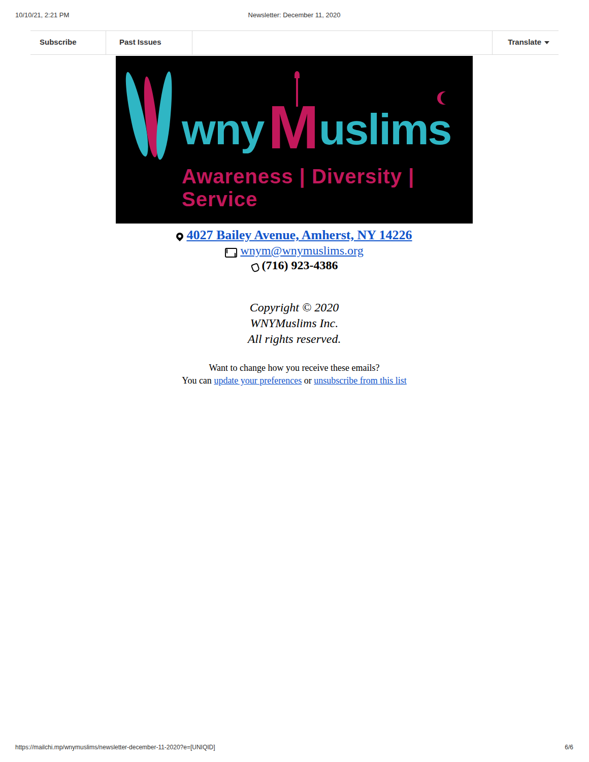10/10/21, 2:21 PM
Newsletter: December 11, 2020
Subscribe
Past Issues
Translate
wny
M
uslims
Awareness | Diversity | Service
4027 Bailey Avenue, Amherst, NY 14226
wnym@wnymuslims.org
(716) 923-4386
Copyright © 2020
WNYMuslims Inc.
All rights reserved.
Want to change how you receive these emails?
You can update your preferences or unsubscribe from this list
https://mailchi.mp/wnymuslims/newsletter-december-11-2020?e=[UNIQID]
6/6